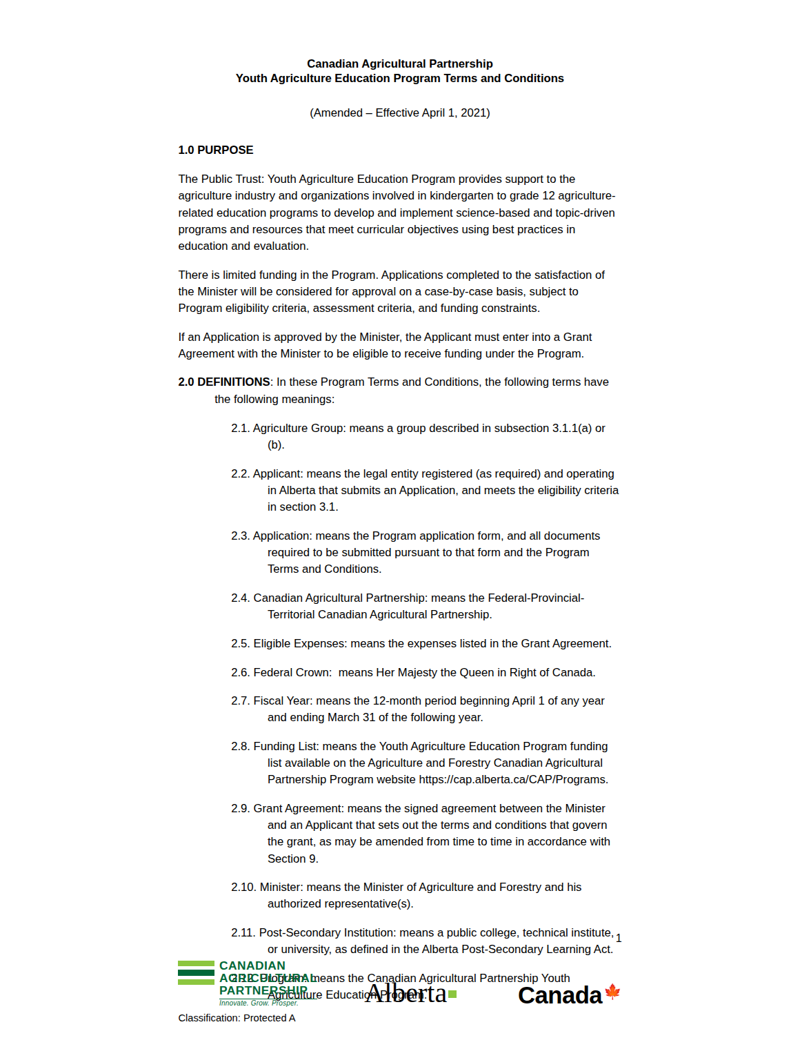Canadian Agricultural Partnership
Youth Agriculture Education Program Terms and Conditions
(Amended – Effective April 1, 2021)
1.0 PURPOSE
The Public Trust: Youth Agriculture Education Program provides support to the agriculture industry and organizations involved in kindergarten to grade 12 agriculture-related education programs to develop and implement science-based and topic-driven programs and resources that meet curricular objectives using best practices in education and evaluation.
There is limited funding in the Program. Applications completed to the satisfaction of the Minister will be considered for approval on a case-by-case basis, subject to Program eligibility criteria, assessment criteria, and funding constraints.
If an Application is approved by the Minister, the Applicant must enter into a Grant Agreement with the Minister to be eligible to receive funding under the Program.
2.0 DEFINITIONS: In these Program Terms and Conditions, the following terms have the following meanings:
2.1. Agriculture Group: means a group described in subsection 3.1.1(a) or (b).
2.2. Applicant: means the legal entity registered (as required) and operating in Alberta that submits an Application, and meets the eligibility criteria in section 3.1.
2.3. Application: means the Program application form, and all documents required to be submitted pursuant to that form and the Program Terms and Conditions.
2.4. Canadian Agricultural Partnership: means the Federal-Provincial-Territorial Canadian Agricultural Partnership.
2.5. Eligible Expenses: means the expenses listed in the Grant Agreement.
2.6. Federal Crown: means Her Majesty the Queen in Right of Canada.
2.7. Fiscal Year: means the 12-month period beginning April 1 of any year and ending March 31 of the following year.
2.8. Funding List: means the Youth Agriculture Education Program funding list available on the Agriculture and Forestry Canadian Agricultural Partnership Program website https://cap.alberta.ca/CAP/Programs.
2.9. Grant Agreement: means the signed agreement between the Minister and an Applicant that sets out the terms and conditions that govern the grant, as may be amended from time to time in accordance with Section 9.
2.10. Minister: means the Minister of Agriculture and Forestry and his authorized representative(s).
2.11. Post-Secondary Institution: means a public college, technical institute, or university, as defined in the Alberta Post-Secondary Learning Act.
2.12. Program: means the Canadian Agricultural Partnership Youth Agriculture Education Program.
1
CANADIAN
AGRICULTURAL
PARTNERSHIP
Innovate. Grow. Prosper.
Alberta
Canada🍁
Classification: Protected A